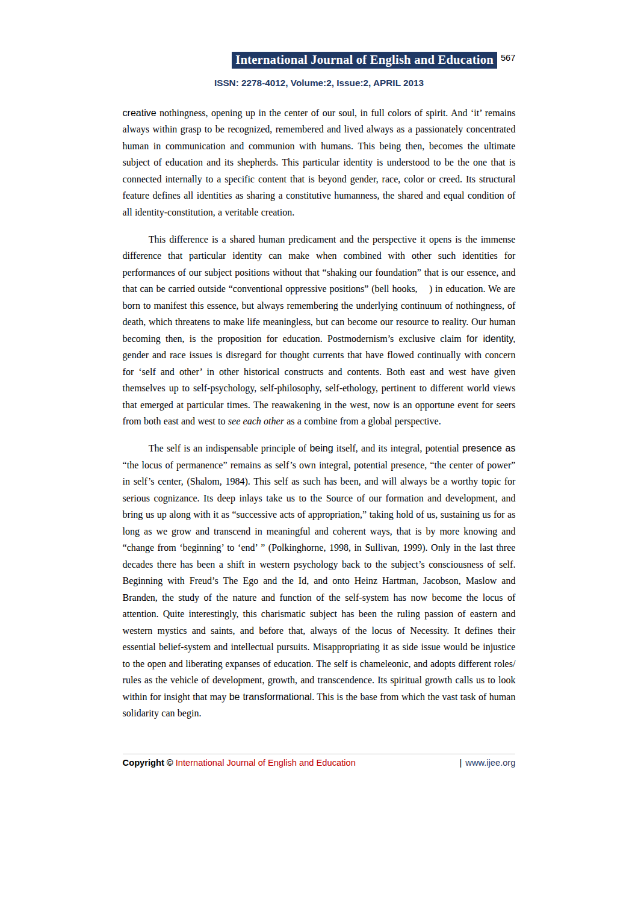International Journal of English and Education 567
ISSN: 2278-4012, Volume:2, Issue:2, APRIL 2013
creative nothingness, opening up in the center of our soul, in full colors of spirit. And ‘it’ remains always within grasp to be recognized, remembered and lived always as a passionately concentrated human in communication and communion with humans. This being then, becomes the ultimate subject of education and its shepherds. This particular identity is understood to be the one that is connected internally to a specific content that is beyond gender, race, color or creed. Its structural feature defines all identities as sharing a constitutive humanness, the shared and equal condition of all identity-constitution, a veritable creation.
This difference is a shared human predicament and the perspective it opens is the immense difference that particular identity can make when combined with other such identities for performances of our subject positions without that “shaking our foundation” that is our essence, and that can be carried outside “conventional oppressive positions” (bell hooks, ) in education. We are born to manifest this essence, but always remembering the underlying continuum of nothingness, of death, which threatens to make life meaningless, but can become our resource to reality. Our human becoming then, is the proposition for education. Postmodernism’s exclusive claim for identity, gender and race issues is disregard for thought currents that have flowed continually with concern for ‘self and other’ in other historical constructs and contents. Both east and west have given themselves up to self-psychology, self-philosophy, self-ethology, pertinent to different world views that emerged at particular times. The reawakening in the west, now is an opportune event for seers from both east and west to see each other as a combine from a global perspective.
The self is an indispensable principle of being itself, and its integral, potential presence as “the locus of permanence” remains as self’s own integral, potential presence, “the center of power” in self’s center, (Shalom, 1984). This self as such has been, and will always be a worthy topic for serious cognizance. Its deep inlays take us to the Source of our formation and development, and bring us up along with it as “successive acts of appropriation,” taking hold of us, sustaining us for as long as we grow and transcend in meaningful and coherent ways, that is by more knowing and “change from ‘beginning’ to ‘end’ ” (Polkinghorne, 1998, in Sullivan, 1999). Only in the last three decades there has been a shift in western psychology back to the subject’s consciousness of self. Beginning with Freud’s The Ego and the Id, and onto Heinz Hartman, Jacobson, Maslow and Branden, the study of the nature and function of the self-system has now become the locus of attention. Quite interestingly, this charismatic subject has been the ruling passion of eastern and western mystics and saints, and before that, always of the locus of Necessity. It defines their essential belief-system and intellectual pursuits. Misappropriating it as side issue would be injustice to the open and liberating expanses of education. The self is chameleonic, and adopts different roles/ rules as the vehicle of development, growth, and transcendence. Its spiritual growth calls us to look within for insight that may be transformational. This is the base from which the vast task of human solidarity can begin.
Copyright © International Journal of English and Education
|www.ijee.org